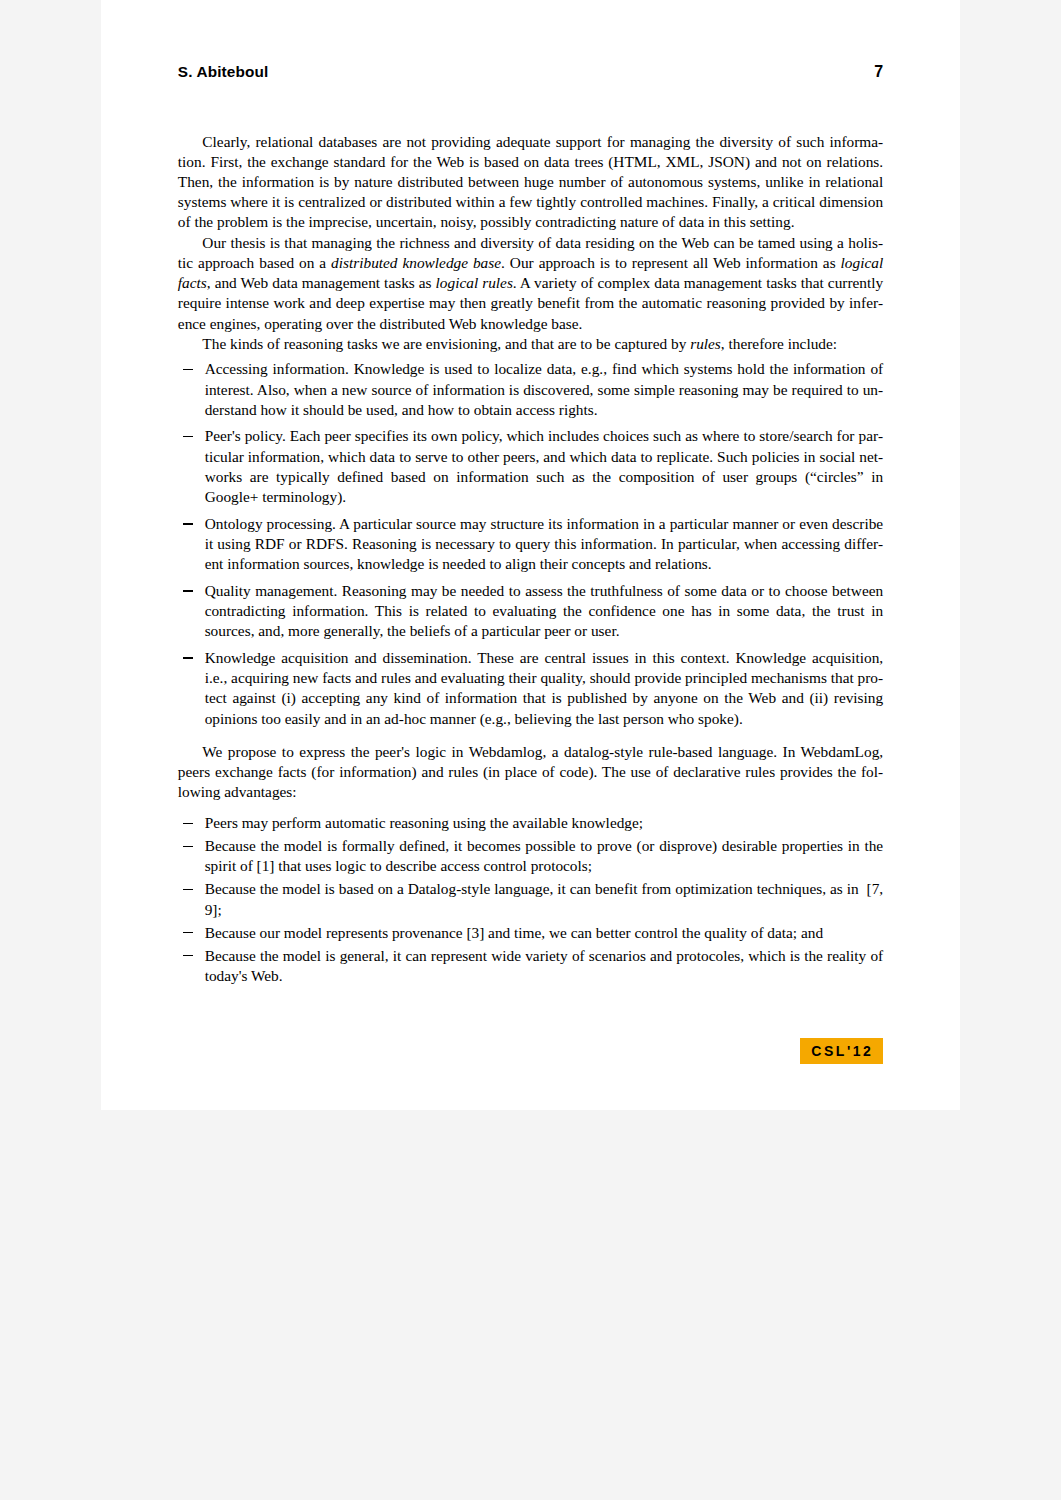S. Abiteboul 7
Clearly, relational databases are not providing adequate support for managing the diversity of such information. First, the exchange standard for the Web is based on data trees (HTML, XML, JSON) and not on relations. Then, the information is by nature distributed between huge number of autonomous systems, unlike in relational systems where it is centralized or distributed within a few tightly controlled machines. Finally, a critical dimension of the problem is the imprecise, uncertain, noisy, possibly contradicting nature of data in this setting.
Our thesis is that managing the richness and diversity of data residing on the Web can be tamed using a holistic approach based on a distributed knowledge base. Our approach is to represent all Web information as logical facts, and Web data management tasks as logical rules. A variety of complex data management tasks that currently require intense work and deep expertise may then greatly benefit from the automatic reasoning provided by inference engines, operating over the distributed Web knowledge base.
The kinds of reasoning tasks we are envisioning, and that are to be captured by rules, therefore include:
Accessing information. Knowledge is used to localize data, e.g., find which systems hold the information of interest. Also, when a new source of information is discovered, some simple reasoning may be required to understand how it should be used, and how to obtain access rights.
Peer's policy. Each peer specifies its own policy, which includes choices such as where to store/search for particular information, which data to serve to other peers, and which data to replicate. Such policies in social networks are typically defined based on information such as the composition of user groups (“circles” in Google+ terminology).
Ontology processing. A particular source may structure its information in a particular manner or even describe it using RDF or RDFS. Reasoning is necessary to query this information. In particular, when accessing different information sources, knowledge is needed to align their concepts and relations.
Quality management. Reasoning may be needed to assess the truthfulness of some data or to choose between contradicting information. This is related to evaluating the confidence one has in some data, the trust in sources, and, more generally, the beliefs of a particular peer or user.
Knowledge acquisition and dissemination. These are central issues in this context. Knowledge acquisition, i.e., acquiring new facts and rules and evaluating their quality, should provide principled mechanisms that protect against (i) accepting any kind of information that is published by anyone on the Web and (ii) revising opinions too easily and in an ad-hoc manner (e.g., believing the last person who spoke).
We propose to express the peer's logic in Webdamlog, a datalog-style rule-based language. In WebdamLog, peers exchange facts (for information) and rules (in place of code). The use of declarative rules provides the following advantages:
Peers may perform automatic reasoning using the available knowledge;
Because the model is formally defined, it becomes possible to prove (or disprove) desirable properties in the spirit of [1] that uses logic to describe access control protocols;
Because the model is based on a Datalog-style language, it can benefit from optimization techniques, as in [7, 9];
Because our model represents provenance [3] and time, we can better control the quality of data; and
Because the model is general, it can represent wide variety of scenarios and protocoles, which is the reality of today's Web.
CSL'12